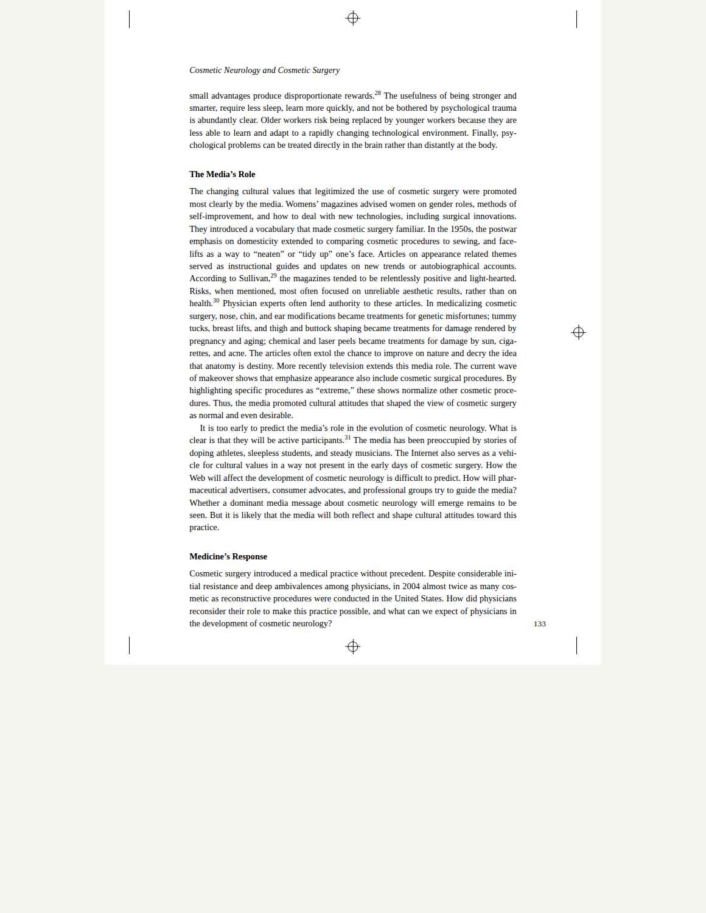Cosmetic Neurology and Cosmetic Surgery
small advantages produce disproportionate rewards.28 The usefulness of being stronger and smarter, require less sleep, learn more quickly, and not be bothered by psychological trauma is abundantly clear. Older workers risk being replaced by younger workers because they are less able to learn and adapt to a rapidly changing technological environment. Finally, psychological problems can be treated directly in the brain rather than distantly at the body.
The Media’s Role
The changing cultural values that legitimized the use of cosmetic surgery were promoted most clearly by the media. Womens’ magazines advised women on gender roles, methods of self-improvement, and how to deal with new technologies, including surgical innovations. They introduced a vocabulary that made cosmetic surgery familiar. In the 1950s, the postwar emphasis on domesticity extended to comparing cosmetic procedures to sewing, and face-lifts as a way to “neaten” or “tidy up” one’s face. Articles on appearance related themes served as instructional guides and updates on new trends or autobiographical accounts. According to Sullivan,29 the magazines tended to be relentlessly positive and light-hearted. Risks, when mentioned, most often focused on unreliable aesthetic results, rather than on health.30 Physician experts often lend authority to these articles. In medicalizing cosmetic surgery, nose, chin, and ear modifications became treatments for genetic misfortunes; tummy tucks, breast lifts, and thigh and buttock shaping became treatments for damage rendered by pregnancy and aging; chemical and laser peels became treatments for damage by sun, cigarettes, and acne. The articles often extol the chance to improve on nature and decry the idea that anatomy is destiny. More recently television extends this media role. The current wave of makeover shows that emphasize appearance also include cosmetic surgical procedures. By highlighting specific procedures as “extreme,” these shows normalize other cosmetic procedures. Thus, the media promoted cultural attitudes that shaped the view of cosmetic surgery as normal and even desirable.
It is too early to predict the media’s role in the evolution of cosmetic neurology. What is clear is that they will be active participants.31 The media has been preoccupied by stories of doping athletes, sleepless students, and steady musicians. The Internet also serves as a vehicle for cultural values in a way not present in the early days of cosmetic surgery. How the Web will affect the development of cosmetic neurology is difficult to predict. How will pharmaceutical advertisers, consumer advocates, and professional groups try to guide the media? Whether a dominant media message about cosmetic neurology will emerge remains to be seen. But it is likely that the media will both reflect and shape cultural attitudes toward this practice.
Medicine’s Response
Cosmetic surgery introduced a medical practice without precedent. Despite considerable initial resistance and deep ambivalences among physicians, in 2004 almost twice as many cosmetic as reconstructive procedures were conducted in the United States. How did physicians reconsider their role to make this practice possible, and what can we expect of physicians in the development of cosmetic neurology?
133